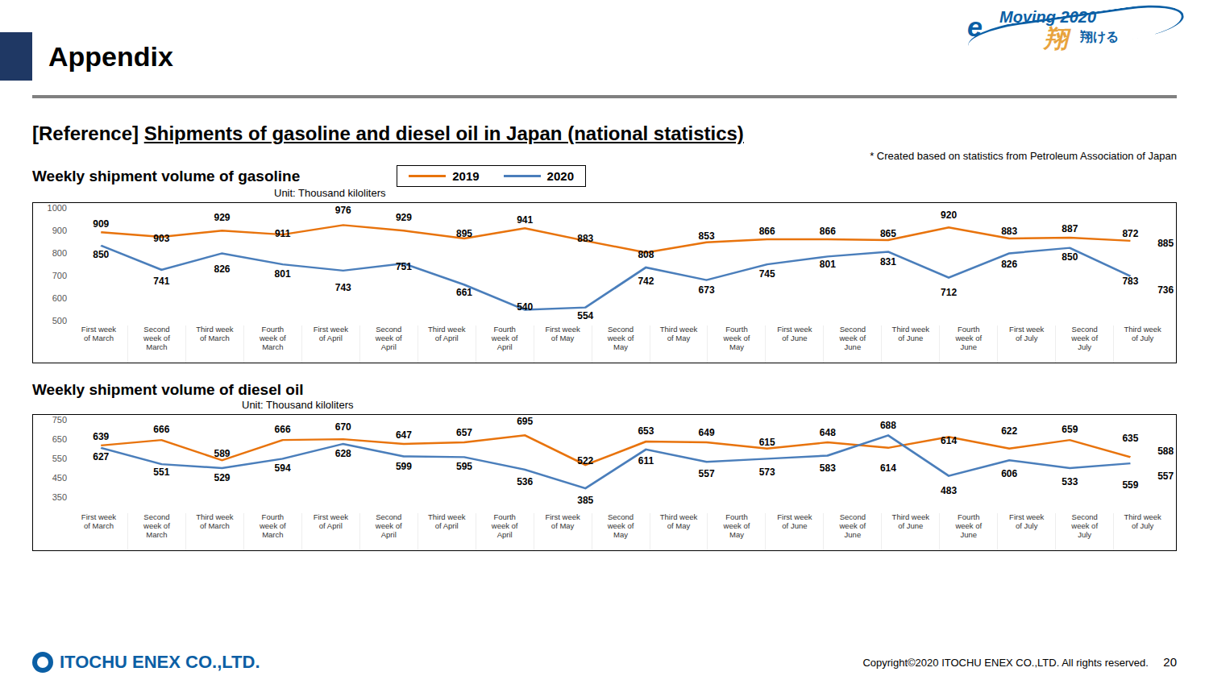e Moving 2020 翔 翔ける
Appendix
[Reference] Shipments of gasoline and diesel oil in Japan (national statistics)
* Created based on statistics from Petroleum Association of Japan
Weekly shipment volume of gasoline
2019
2020
Unit: Thousand kiloliters
1000 900 800 700 600 500
909
903
929
911
976
929
895
941
883
808
853
866
866
865
920
883
887
872
885
850
741
826
801
743
751
661
540
554
742
673
745
801
831
712
826
850
783
736
First week
of March
Second
week of
March
Third week
of March
Fourth
week of
March
First week
of April
Second
week of
April
Third week
of April
Fourth
week of
April
First week
of May
Second
week of
May
Third week
of May
Fourth
week of
May
First week
of June
Second
week of
June
Third week
of June
Fourth
week of
June
First week
of July
Second
week of
July
Third week
of July
Weekly shipment volume of diesel oil
Unit: Thousand kiloliters
750 650 550 450 350
639
666
589
666
670
647
657
695
522
653
649
615
648
688
614
622
659
635
588
627
551
529
594
628
599
595
536
385
611
557
573
583
614
483
606
533
559
557
First week
of March
Second
week of
March
Third week
of March
Fourth
week of
March
First week
of April
Second
week of
April
Third week
of April
Fourth
week of
April
First week
of May
Second
week of
May
Third week
of May
Fourth
week of
May
First week
of June
Second
week of
June
Third week
of June
Fourth
week of
June
First week
of July
Second
week of
July
Third week
of July
ITOCHU ENEX CO.,LTD.
Copyright©2020 ITOCHU ENEX CO.,LTD. All rights reserved. 20